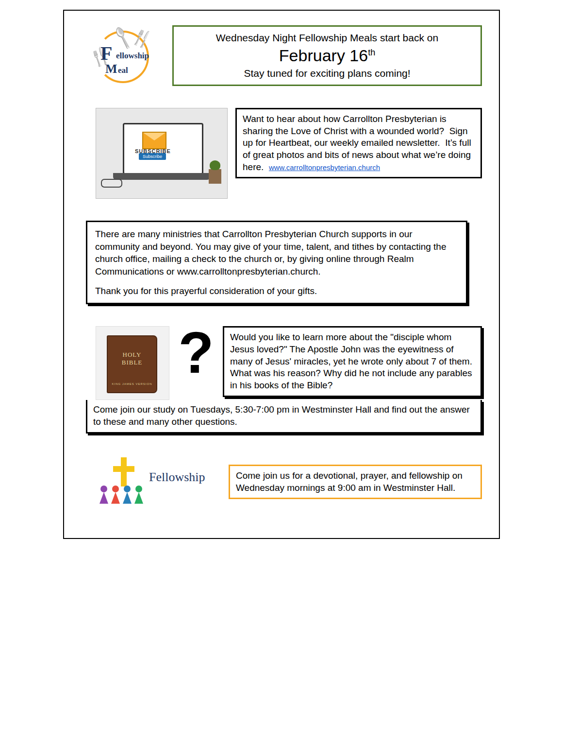🍴 🥄 🍴
F ellowship M eal
Wednesday Night Fellowship Meals start back on February 16th Stay tuned for exciting plans coming!
SUBSCRIBE
Subscribe
Want to hear about how Carrollton Presbyterian is sharing the Love of Christ with a wounded world? Sign up for Heartbeat, our weekly emailed newsletter. It’s full of great photos and bits of news about what we’re doing here. www.carrolltonpresbyterian.church
There are many ministries that Carrollton Presbyterian Church supports in our community and beyond. You may give of your time, talent, and tithes by contacting the church office, mailing a check to the church or, by giving online through Realm Communications or www.carrolltonpresbyterian.church.
Thank you for this prayerful consideration of your gifts.
HOLY
BIBLE
KING JAMES VERSION
?
Would you like to learn more about the "disciple whom Jesus loved?" The Apostle John was the eyewitness of many of Jesus' miracles, yet he wrote only about 7 of them. What was his reason? Why did he not include any parables in his books of the Bible?
Come join our study on Tuesdays, 5:30-7:00 pm in Westminster Hall and find out the answer to these and many other questions.
Fellowship
Come join us for a devotional, prayer, and fellowship on Wednesday mornings at 9:00 am in Westminster Hall.